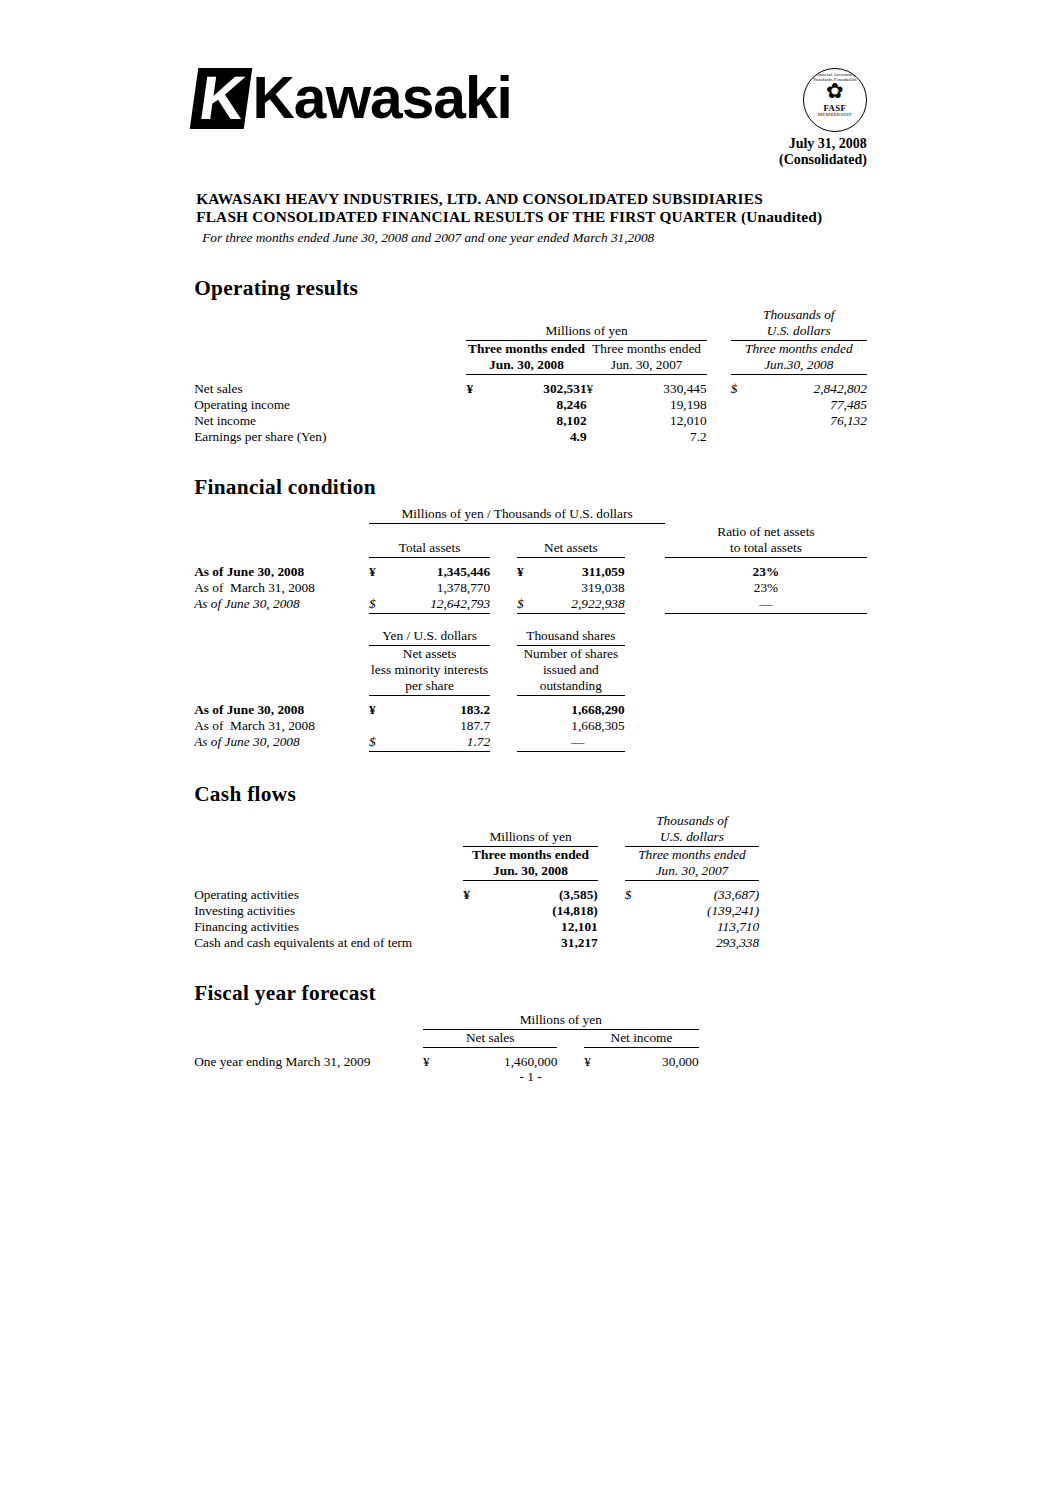KKawasaki
Financial Accounting Standards Foundation
✿
FASF
MEMBERSHIP
July 31, 2008
(Consolidated)
KAWASAKI HEAVY INDUSTRIES, LTD. AND CONSOLIDATED SUBSIDIARIES
FLASH CONSOLIDATED FINANCIAL RESULTS OF THE FIRST QUARTER (Unaudited)
For three months ended June 30, 2008 and 2007 and one year ended March 31,2008
Operating results
| | Millions of yen | | Thousands of U.S. dollars |
| | Three months ended Jun. 30, 2008 | Three months ended Jun. 30, 2007 | | Three months ended Jun.30, 2008 |
| Net sales | ¥ | 302,531 | ¥ | 330,445 | | $ | 2,842,802 |
| Operating income | | 8,246 | | 19,198 | | | 77,485 |
| Net income | | 8,102 | | 12,010 | | | 76,132 |
| Earnings per share (Yen) | | 4.9 | | 7.2 | | | |
Financial condition
| | Millions of yen / Thousands of U.S. dollars | |
| | Total assets | | Net assets | | Ratio of net assets to total assets |
| As of June 30, 2008 | ¥ | 1,345,446 | | ¥ | 311,059 | | 23% |
| As of March 31, 2008 | | 1,378,770 | | | 319,038 | | 23% |
| As of June 30, 2008 | $ | 12,642,793 | | $ | 2,922,938 | | — |
| | Yen / U.S. dollars | | Thousand shares | | |
| | Net assets less minority interests per share | | Number of shares issued and outstanding | | |
| As of June 30, 2008 | ¥ | 183.2 | | | 1,668,290 | | |
| As of March 31, 2008 | | 187.7 | | | 1,668,305 | | |
| As of June 30, 2008 | $ | 1.72 | | | — | | |
Cash flows
| | Millions of yen | | Thousands of U.S. dollars | |
| | Three months ended Jun. 30, 2008 | | Three months ended Jun. 30, 2007 | |
| Operating activities | ¥ | (3,585) | | $ | (33,687) | |
| Investing activities | | (14,818) | | | (139,241) | |
| Financing activities | | 12,101 | | | 113,710 | |
| Cash and cash equivalents at end of term | | 31,217 | | | 293,338 | |
Fiscal year forecast
| | Millions of yen | |
| | Net sales | | Net income | |
| One year ending March 31, 2009 | ¥ | 1,460,000 | | ¥ | 30,000 | |
- 1 -